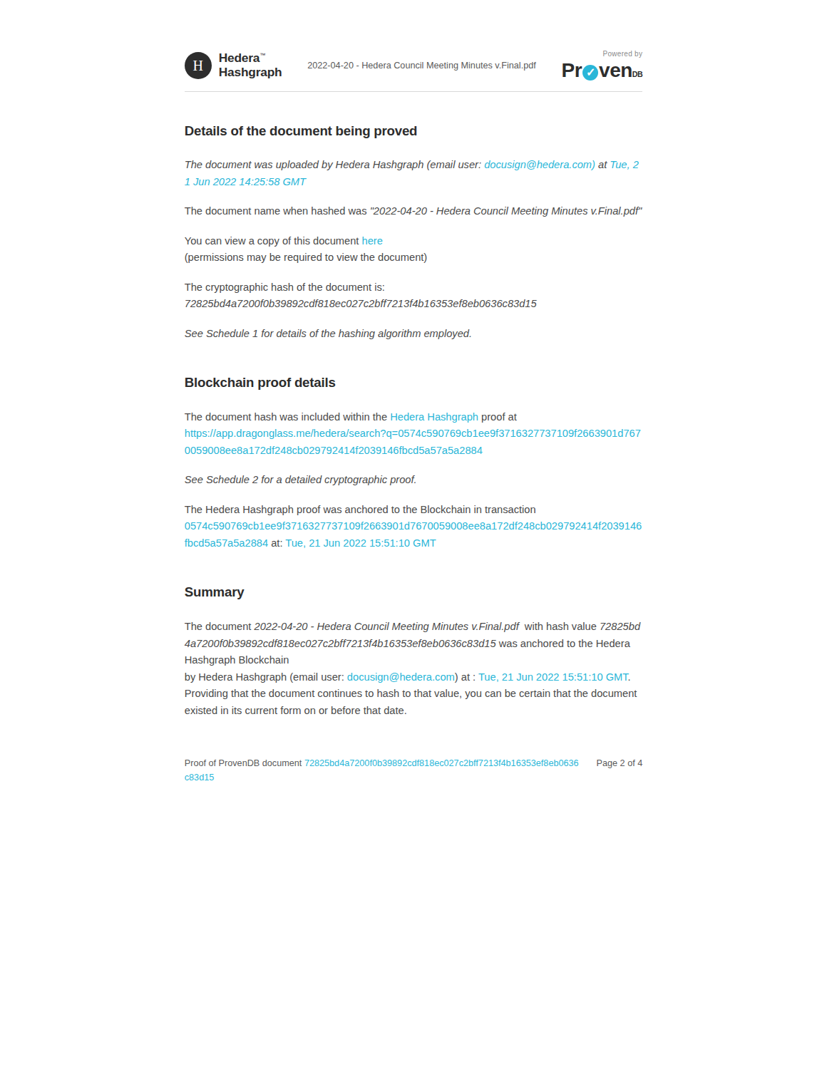H
Hedera™
Hashgraph
2022-04-20 - Hedera Council Meeting Minutes v.Final.pdf
Powered by
Pr✓venDB
Details of the document being proved
The document was uploaded by Hedera Hashgraph (email user: docusign@hedera.com) at Tue, 21 Jun 2022 14:25:58 GMT
The document name when hashed was "2022-04-20 - Hedera Council Meeting Minutes v.Final.pdf"
You can view a copy of this document here
(permissions may be required to view the document)
The cryptographic hash of the document is:
72825bd4a7200f0b39892cdf818ec027c2bff7213f4b16353ef8eb0636c83d15
See Schedule 1 for details of the hashing algorithm employed.
Blockchain proof details
The document hash was included within the Hedera Hashgraph proof at
https://app.dragonglass.me/hedera/search?q=0574c590769cb1ee9f3716327737109f2663901d7670059008ee8a172df248cb029792414f2039146fbcd5a57a5a2884
See Schedule 2 for a detailed cryptographic proof.
The Hedera Hashgraph proof was anchored to the Blockchain in transaction
0574c590769cb1ee9f3716327737109f2663901d7670059008ee8a172df248cb029792414f2039146fbcd5a57a5a2884 at: Tue, 21 Jun 2022 15:51:10 GMT
Summary
The document 2022-04-20 - Hedera Council Meeting Minutes v.Final.pdf with hash value 72825bd4a7200f0b39892cdf818ec027c2bff7213f4b16353ef8eb0636c83d15 was anchored to the Hedera Hashgraph Blockchain
by Hedera Hashgraph (email user: docusign@hedera.com) at : Tue, 21 Jun 2022 15:51:10 GMT. Providing that the document continues to hash to that value, you can be certain that the document existed in its current form on or before that date.
Proof of ProvenDB document 72825bd4a7200f0b39892cdf818ec027c2bff7213f4b16353ef8eb0636c83d15
Page 2 of 4